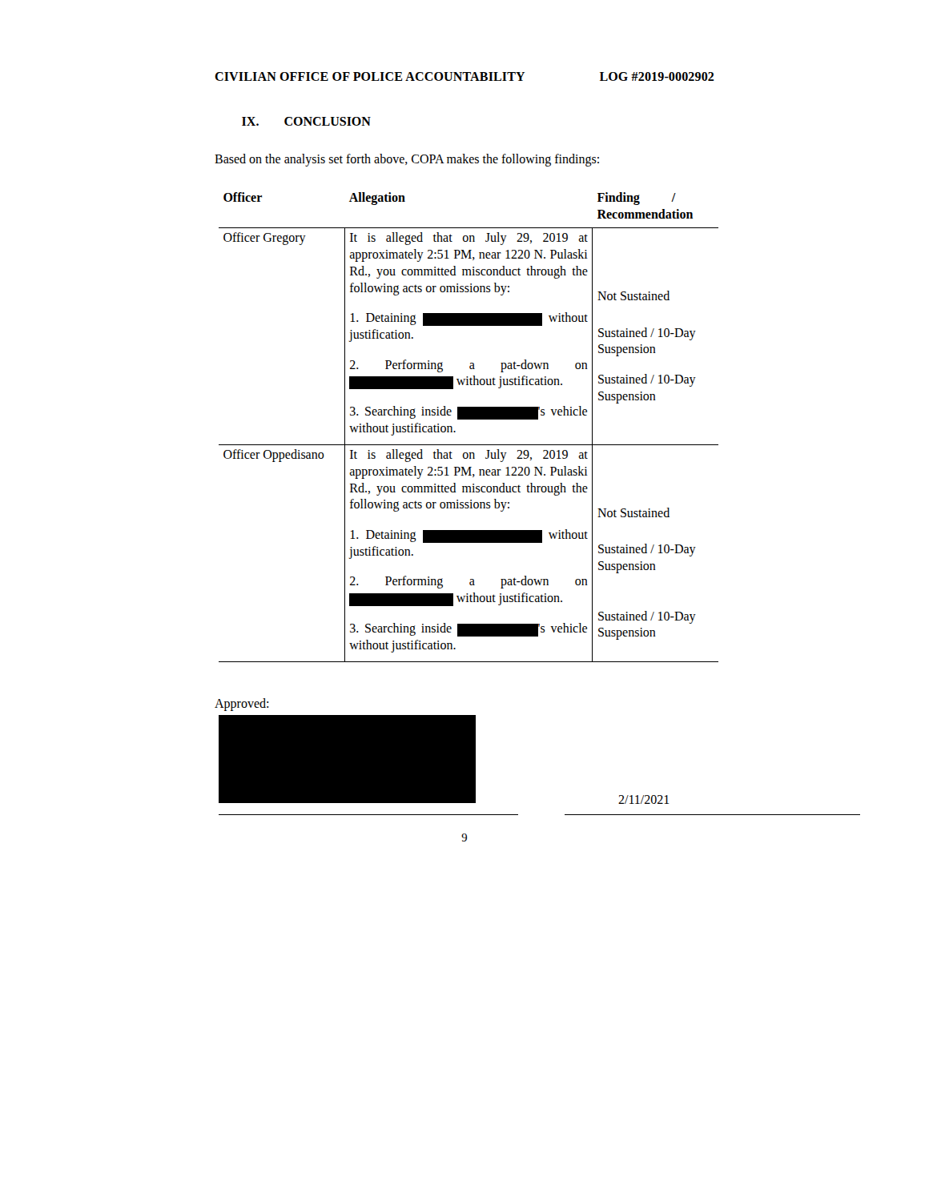CIVILIAN OFFICE OF POLICE ACCOUNTABILITY
LOG #2019-0002902
IX. CONCLUSION
Based on the analysis set forth above, COPA makes the following findings:
| Officer | Allegation | Finding / Recommendation |
| --- | --- | --- |
| Officer Gregory | It is alleged that on July 29, 2019 at approximately 2:51 PM, near 1220 N. Pulaski Rd., you committed misconduct through the following acts or omissions by: 1. Detaining without justification. 2. Performing a pat-down on without justification. 3. Searching inside 's vehicle without justification. | Not Sustained Sustained / 10-Day Suspension Sustained / 10-Day Suspension |
| Officer Oppedisano | It is alleged that on July 29, 2019 at approximately 2:51 PM, near 1220 N. Pulaski Rd., you committed misconduct through the following acts or omissions by: 1. Detaining without justification. 2. Performing a pat-down on without justification. 3. Searching inside 's vehicle without justification. | Not Sustained Sustained / 10-Day Suspension Sustained / 10-Day Suspension |
Approved:
2/11/2021
9